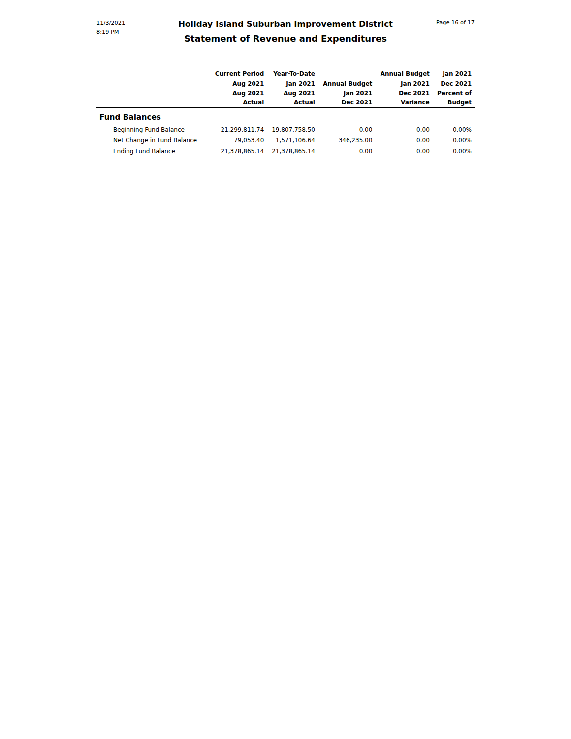11/3/2021
8:19 PM
Page 16 of 17
Holiday Island Suburban Improvement District
Statement of Revenue and Expenditures
| | Current Period | Year-To-Date | | Annual Budget | Jan 2021 |
| --- | --- | --- | --- | --- | --- |
| | Aug 2021 | Jan 2021 | Annual Budget | Jan 2021 | Dec 2021 |
| | Aug 2021 | Aug 2021 | Jan 2021 | Dec 2021 | Percent of |
| | Actual | Actual | Dec 2021 | Variance | Budget |
| Fund Balances |
| Beginning Fund Balance | 21,299,811.74 | 19,807,758.50 | 0.00 | 0.00 | 0.00% |
| Net Change in Fund Balance | 79,053.40 | 1,571,106.64 | 346,235.00 | 0.00 | 0.00% |
| Ending Fund Balance | 21,378,865.14 | 21,378,865.14 | 0.00 | 0.00 | 0.00% |